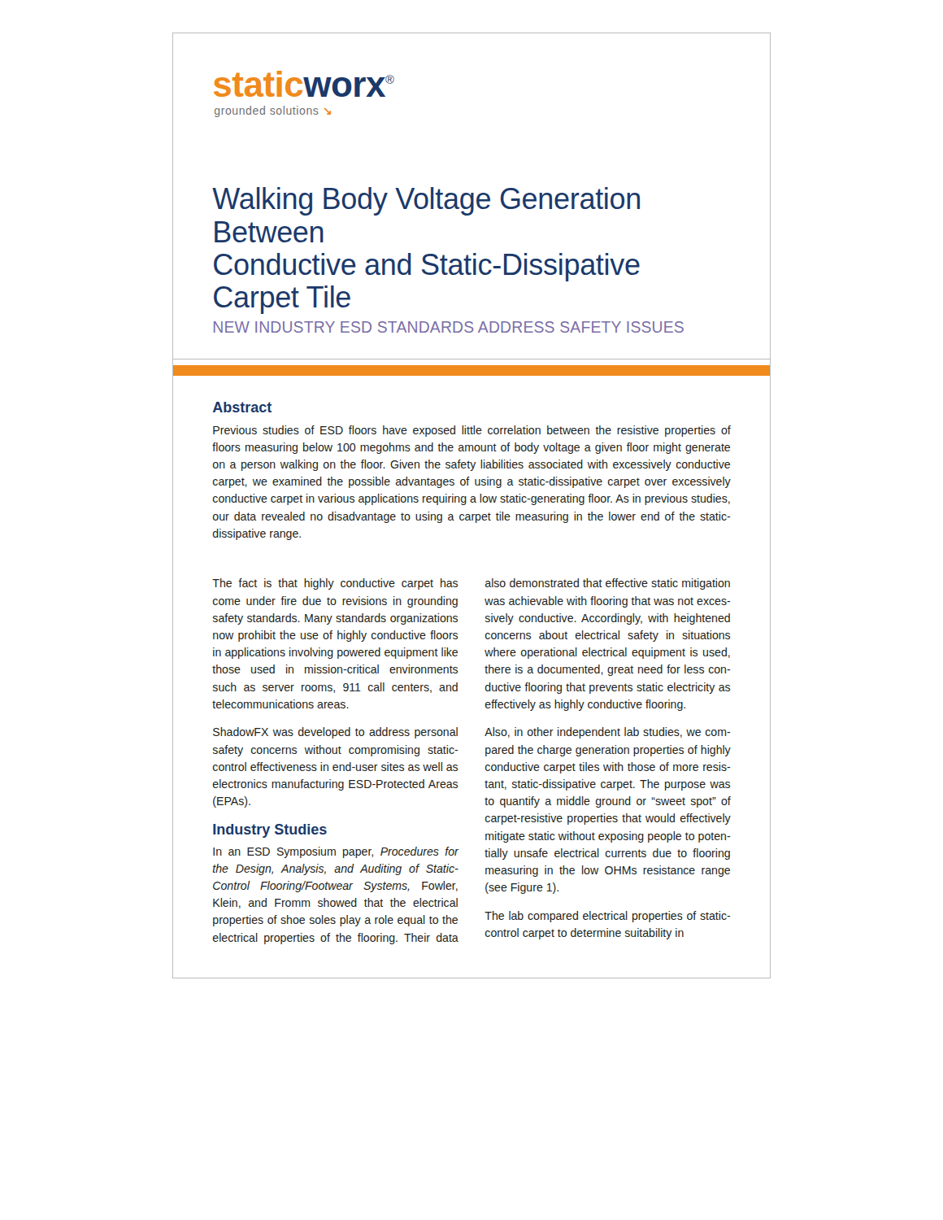staticworx®
grounded solutions ↘
Walking Body Voltage Generation Between
Conductive and Static-Dissipative Carpet Tile
NEW INDUSTRY ESD STANDARDS ADDRESS SAFETY ISSUES
Abstract
Previous studies of ESD floors have exposed little correlation between the resistive properties of floors measuring below 100 megohms and the amount of body voltage a given floor might generate on a person walking on the floor. Given the safety liabilities associated with excessively conductive carpet, we examined the possible advantages of using a static-dissipative carpet over excessively conductive carpet in various applications requiring a low static-generating floor. As in previous studies, our data revealed no disadvantage to using a carpet tile measuring in the lower end of the static-dissipative range.
The fact is that highly conductive carpet has come under fire due to revisions in grounding safety standards. Many standards organizations now prohibit the use of highly conductive floors in applications involving powered equipment like those used in mission-critical environments such as server rooms, 911 call centers, and telecommunications areas.
ShadowFX was developed to address personal safety concerns without compromising static-control effectiveness in end-user sites as well as electronics manufacturing ESD-Protected Areas (EPAs).
Industry Studies
In an ESD Symposium paper, Procedures for the Design, Analysis, and Auditing of Static-Control Flooring/Footwear Systems, Fowler, Klein, and Fromm showed that the electrical properties of shoe soles play a role equal to the electrical properties of the flooring. Their data also demonstrated that effective static mitigation was achievable with flooring that was not excessively conductive. Accordingly, with heightened concerns about electrical safety in situations where operational electrical equipment is used, there is a documented, great need for less conductive flooring that prevents static electricity as effectively as highly conductive flooring.
Also, in other independent lab studies, we compared the charge generation properties of highly conductive carpet tiles with those of more resistant, static-dissipative carpet. The purpose was to quantify a middle ground or “sweet spot” of carpet-resistive properties that would effectively mitigate static without exposing people to potentially unsafe electrical currents due to flooring measuring in the low OHMs resistance range (see Figure 1).
The lab compared electrical properties of static-control carpet to determine suitability in